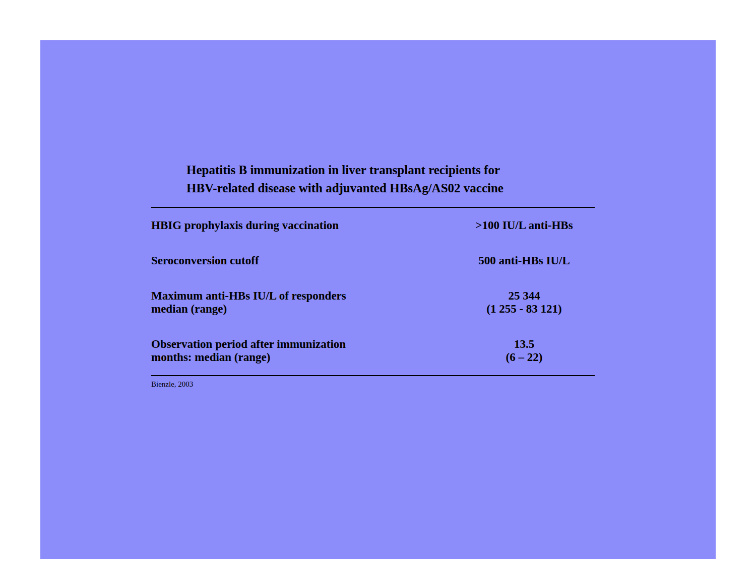Hepatitis B immunization in liver transplant recipients for
HBV-related disease with adjuvanted HBsAg/AS02 vaccine
| HBIG prophylaxis during vaccination | >100 IU/L anti-HBs |
| Seroconversion cutoff | 500 anti-HBs IU/L |
| Maximum anti-HBs IU/L of responders median (range) | 25 344 (1 255 - 83 121) |
| Observation period after immunization months: median (range) | 13.5 (6 – 22) |
Bienzle, 2003